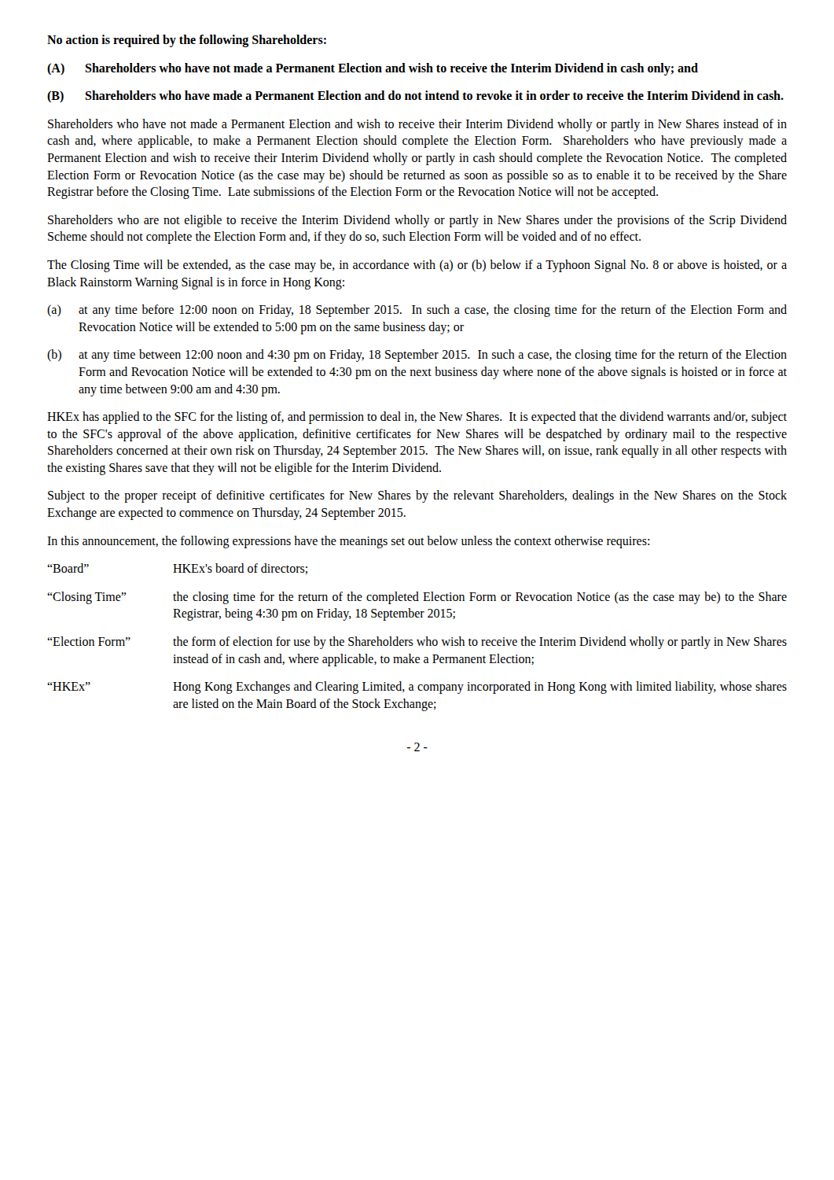No action is required by the following Shareholders:
(A)
Shareholders who have not made a Permanent Election and wish to receive the Interim Dividend in cash only; and
(B)
Shareholders who have made a Permanent Election and do not intend to revoke it in order to receive the Interim Dividend in cash.
Shareholders who have not made a Permanent Election and wish to receive their Interim Dividend wholly or partly in New Shares instead of in cash and, where applicable, to make a Permanent Election should complete the Election Form. Shareholders who have previously made a Permanent Election and wish to receive their Interim Dividend wholly or partly in cash should complete the Revocation Notice. The completed Election Form or Revocation Notice (as the case may be) should be returned as soon as possible so as to enable it to be received by the Share Registrar before the Closing Time. Late submissions of the Election Form or the Revocation Notice will not be accepted.
Shareholders who are not eligible to receive the Interim Dividend wholly or partly in New Shares under the provisions of the Scrip Dividend Scheme should not complete the Election Form and, if they do so, such Election Form will be voided and of no effect.
The Closing Time will be extended, as the case may be, in accordance with (a) or (b) below if a Typhoon Signal No. 8 or above is hoisted, or a Black Rainstorm Warning Signal is in force in Hong Kong:
(a)
at any time before 12:00 noon on Friday, 18 September 2015. In such a case, the closing time for the return of the Election Form and Revocation Notice will be extended to 5:00 pm on the same business day; or
(b)
at any time between 12:00 noon and 4:30 pm on Friday, 18 September 2015. In such a case, the closing time for the return of the Election Form and Revocation Notice will be extended to 4:30 pm on the next business day where none of the above signals is hoisted or in force at any time between 9:00 am and 4:30 pm.
HKEx has applied to the SFC for the listing of, and permission to deal in, the New Shares. It is expected that the dividend warrants and/or, subject to the SFC's approval of the above application, definitive certificates for New Shares will be despatched by ordinary mail to the respective Shareholders concerned at their own risk on Thursday, 24 September 2015. The New Shares will, on issue, rank equally in all other respects with the existing Shares save that they will not be eligible for the Interim Dividend.
Subject to the proper receipt of definitive certificates for New Shares by the relevant Shareholders, dealings in the New Shares on the Stock Exchange are expected to commence on Thursday, 24 September 2015.
In this announcement, the following expressions have the meanings set out below unless the context otherwise requires:
| “Board” | HKEx's board of directors; |
| “Closing Time” | the closing time for the return of the completed Election Form or Revocation Notice (as the case may be) to the Share Registrar, being 4:30 pm on Friday, 18 September 2015; |
| “Election Form” | the form of election for use by the Shareholders who wish to receive the Interim Dividend wholly or partly in New Shares instead of in cash and, where applicable, to make a Permanent Election; |
| “HKEx” | Hong Kong Exchanges and Clearing Limited, a company incorporated in Hong Kong with limited liability, whose shares are listed on the Main Board of the Stock Exchange; |
- 2 -